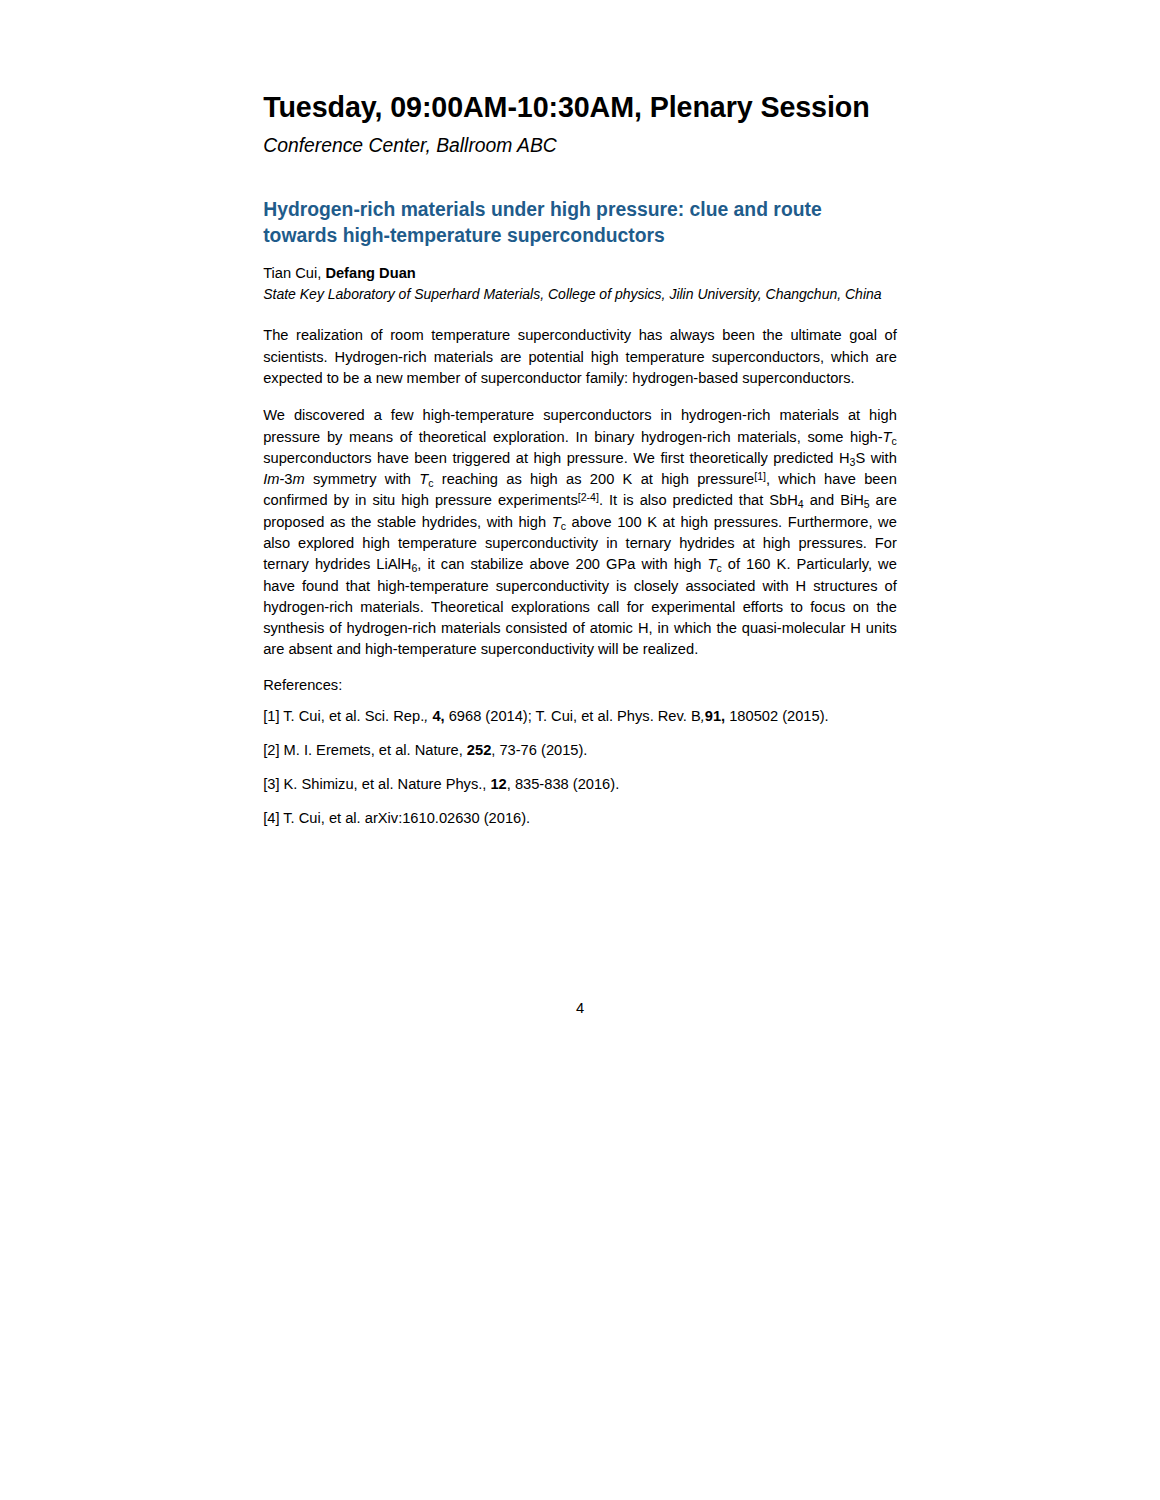Tuesday, 09:00AM-10:30AM, Plenary Session
Conference Center, Ballroom ABC
Hydrogen-rich materials under high pressure: clue and route towards high-temperature superconductors
Tian Cui, Defang Duan
State Key Laboratory of Superhard Materials, College of physics, Jilin University, Changchun, China
The realization of room temperature superconductivity has always been the ultimate goal of scientists. Hydrogen-rich materials are potential high temperature superconductors, which are expected to be a new member of superconductor family: hydrogen-based superconductors.
We discovered a few high-temperature superconductors in hydrogen-rich materials at high pressure by means of theoretical exploration. In binary hydrogen-rich materials, some high-Tc superconductors have been triggered at high pressure. We first theoretically predicted H3S with Im-3m symmetry with Tc reaching as high as 200 K at high pressure[1], which have been confirmed by in situ high pressure experiments[2-4]. It is also predicted that SbH4 and BiH5 are proposed as the stable hydrides, with high Tc above 100 K at high pressures. Furthermore, we also explored high temperature superconductivity in ternary hydrides at high pressures. For ternary hydrides LiAlH6, it can stabilize above 200 GPa with high Tc of 160 K. Particularly, we have found that high-temperature superconductivity is closely associated with H structures of hydrogen-rich materials. Theoretical explorations call for experimental efforts to focus on the synthesis of hydrogen-rich materials consisted of atomic H, in which the quasi-molecular H units are absent and high-temperature superconductivity will be realized.
References:
[1] T. Cui, et al. Sci. Rep., 4, 6968 (2014); T. Cui, et al. Phys. Rev. B, 91, 180502 (2015).
[2] M. I. Eremets, et al. Nature, 252, 73-76 (2015).
[3] K. Shimizu, et al. Nature Phys., 12, 835-838 (2016).
[4] T. Cui, et al. arXiv:1610.02630 (2016).
4